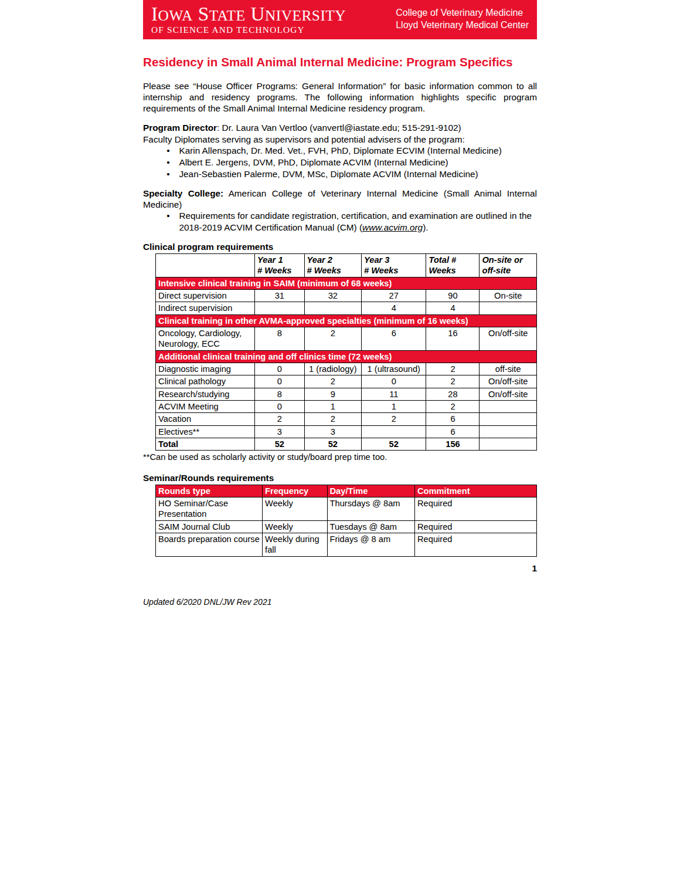IOWA STATE UNIVERSITY
OF SCIENCE AND TECHNOLOGY
College of Veterinary Medicine
Lloyd Veterinary Medical Center
Residency in Small Animal Internal Medicine: Program Specifics
Please see “House Officer Programs: General Information” for basic information common to all internship and residency programs. The following information highlights specific program requirements of the Small Animal Internal Medicine residency program.
Program Director: Dr. Laura Van Vertloo (vanvertl@iastate.edu; 515-291-9102)
Faculty Diplomates serving as supervisors and potential advisers of the program:
Karin Allenspach, Dr. Med. Vet., FVH, PhD, Diplomate ECVIM (Internal Medicine)
Albert E. Jergens, DVM, PhD, Diplomate ACVIM (Internal Medicine)
Jean-Sebastien Palerme, DVM, MSc, Diplomate ACVIM (Internal Medicine)
Specialty College: American College of Veterinary Internal Medicine (Small Animal Internal Medicine)
Requirements for candidate registration, certification, and examination are outlined in the 2018-2019 ACVIM Certification Manual (CM) (www.acvim.org).
Clinical program requirements
| | Year 1 # Weeks | Year 2 # Weeks | Year 3 # Weeks | Total # Weeks | On-site or off-site |
| Intensive clinical training in SAIM (minimum of 68 weeks) |
| Direct supervision | 31 | 32 | 27 | 90 | On-site |
| Indirect supervision | | | 4 | 4 | |
| Clinical training in other AVMA-approved specialties (minimum of 16 weeks) |
| Oncology, Cardiology, Neurology, ECC | 8 | 2 | 6 | 16 | On/off-site |
| Additional clinical training and off clinics time (72 weeks) |
| Diagnostic imaging | 0 | 1 (radiology) | 1 (ultrasound) | 2 | off-site |
| Clinical pathology | 0 | 2 | 0 | 2 | On/off-site |
| Research/studying | 8 | 9 | 11 | 28 | On/off-site |
| ACVIM Meeting | 0 | 1 | 1 | 2 | |
| Vacation | 2 | 2 | 2 | 6 | |
| Electives** | 3 | 3 | | 6 | |
| Total | 52 | 52 | 52 | 156 | |
**Can be used as scholarly activity or study/board prep time too.
Seminar/Rounds requirements
| Rounds type | Frequency | Day/Time | Commitment |
| --- | --- | --- | --- |
| HO Seminar/Case Presentation | Weekly | Thursdays @ 8am | Required |
| SAIM Journal Club | Weekly | Tuesdays @ 8am | Required |
| Boards preparation course | Weekly during fall | Fridays @ 8 am | Required |
1
Updated 6/2020 DNL/JW Rev 2021